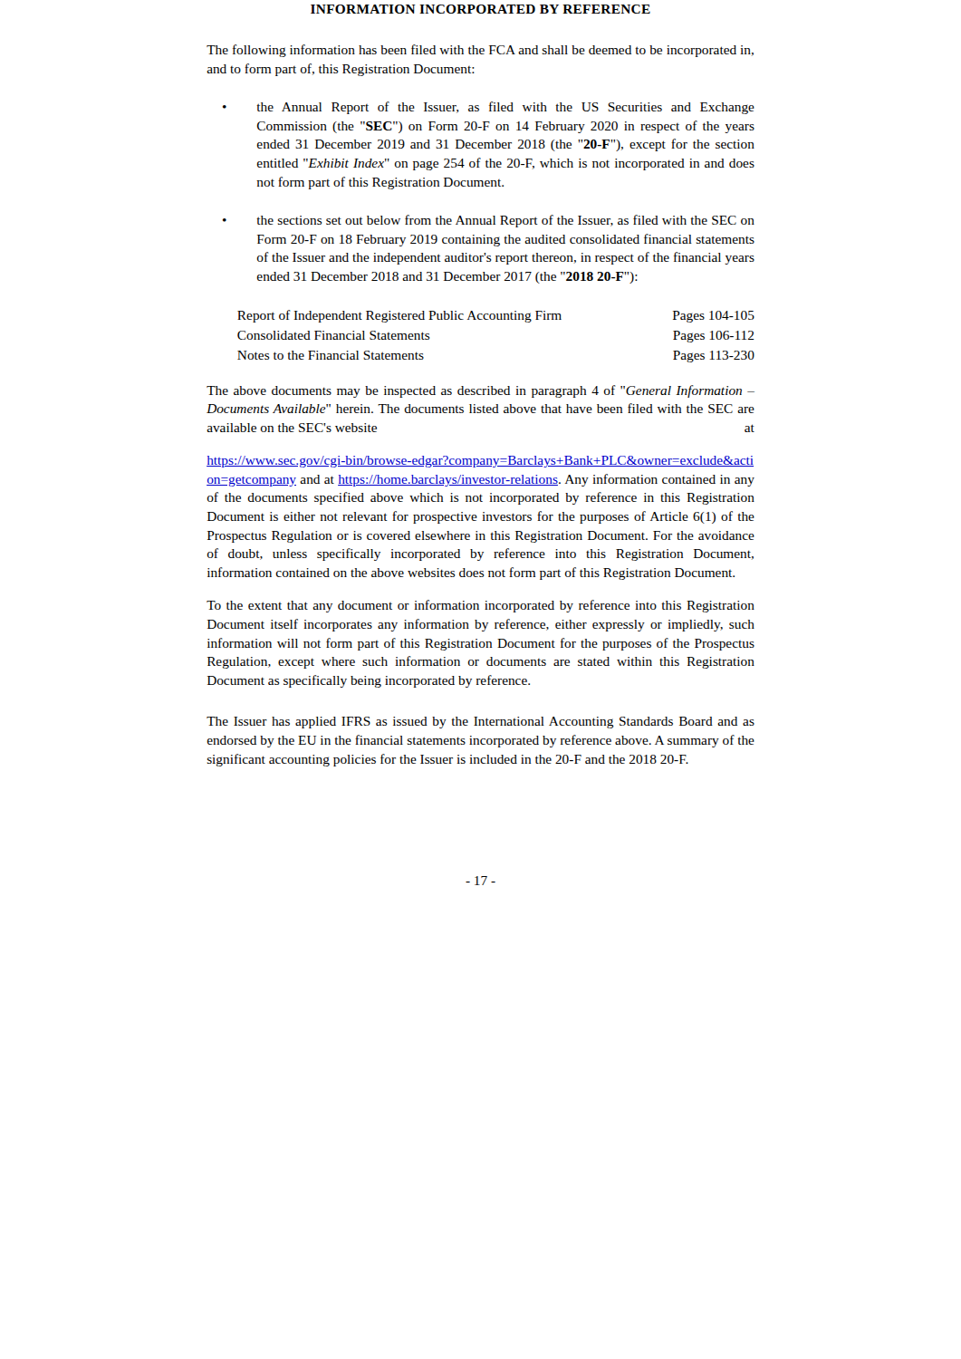Information Incorporated by Reference
The following information has been filed with the FCA and shall be deemed to be incorporated in, and to form part of, this Registration Document:
the Annual Report of the Issuer, as filed with the US Securities and Exchange Commission (the "SEC") on Form 20-F on 14 February 2020 in respect of the years ended 31 December 2019 and 31 December 2018 (the "20-F"), except for the section entitled "Exhibit Index" on page 254 of the 20-F, which is not incorporated in and does not form part of this Registration Document.
the sections set out below from the Annual Report of the Issuer, as filed with the SEC on Form 20-F on 18 February 2019 containing the audited consolidated financial statements of the Issuer and the independent auditor's report thereon, in respect of the financial years ended 31 December 2018 and 31 December 2017 (the "2018 20-F"):
| Report of Independent Registered Public Accounting Firm | Pages 104-105 |
| Consolidated Financial Statements | Pages 106-112 |
| Notes to the Financial Statements | Pages 113-230 |
The above documents may be inspected as described in paragraph 4 of "General Information – Documents Available" herein. The documents listed above that have been filed with the SEC are available on the SEC's website at
https://www.sec.gov/cgi-bin/browse-edgar?company=Barclays+Bank+PLC&owner=exclude&action=getcompany and at https://home.barclays/investor-relations. Any information contained in any of the documents specified above which is not incorporated by reference in this Registration Document is either not relevant for prospective investors for the purposes of Article 6(1) of the Prospectus Regulation or is covered elsewhere in this Registration Document. For the avoidance of doubt, unless specifically incorporated by reference into this Registration Document, information contained on the above websites does not form part of this Registration Document.
To the extent that any document or information incorporated by reference into this Registration Document itself incorporates any information by reference, either expressly or impliedly, such information will not form part of this Registration Document for the purposes of the Prospectus Regulation, except where such information or documents are stated within this Registration Document as specifically being incorporated by reference.
The Issuer has applied IFRS as issued by the International Accounting Standards Board and as endorsed by the EU in the financial statements incorporated by reference above. A summary of the significant accounting policies for the Issuer is included in the 20-F and the 2018 20-F.
- 17 -